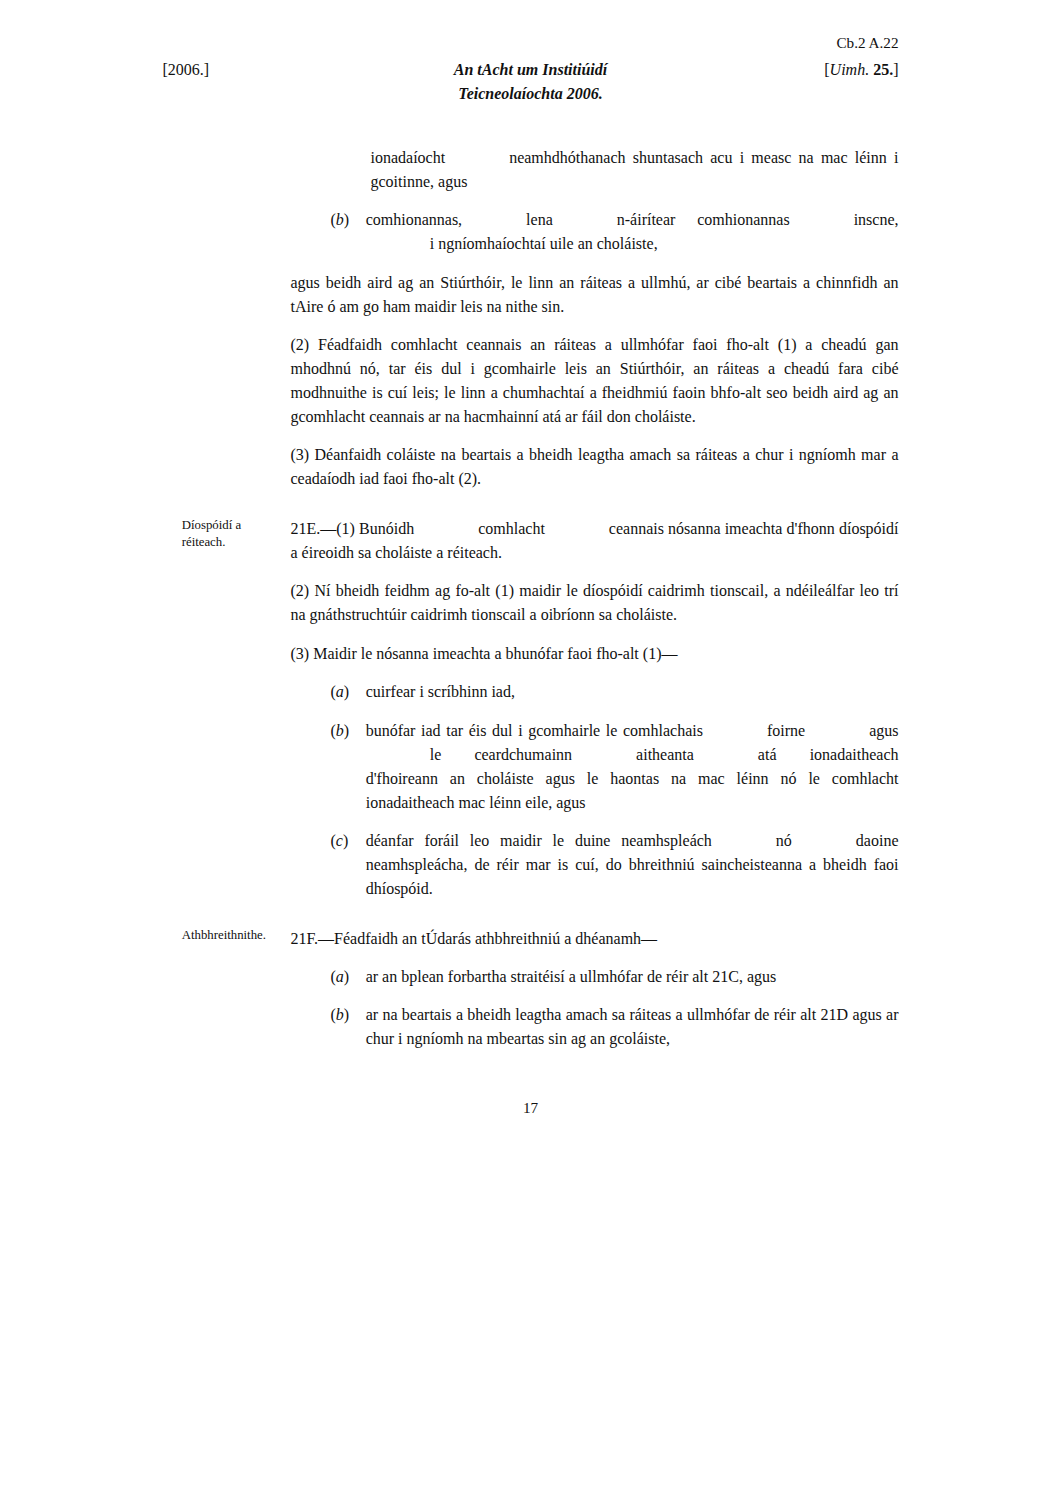Cb.2 A.22
[2006.]
An tAcht um Institiúidí
Teicneolaíochta 2006.
[Uimh. 25.]
ionadaíocht neamhdhóthanach shuntasach acu i measc na mac léinn i gcoitinne, agus
(b)
comhionannas, lena n-áirítear comhionannas inscne, i ngníomhaíochtaí uile an choláiste,
agus beidh aird ag an Stiúrthóir, le linn an ráiteas a ullmhú, ar cibé beartais a chinnfidh an tAire ó am go ham maidir leis na nithe sin.
(2) Féadfaidh comhlacht ceannais an ráiteas a ullmhófar faoi fho-alt (1) a cheadú gan mhodhnú nó, tar éis dul i gcomhairle leis an Stiúrthóir, an ráiteas a cheadú fara cibé modhnuithe is cuí leis; le linn a chumhachtaí a fheidhmiú faoin bhfo-alt seo beidh aird ag an gcomhlacht ceannais ar na hacmhainní atá ar fáil don choláiste.
(3) Déanfaidh coláiste na beartais a bheidh leagtha amach sa ráiteas a chur i ngníomh mar a ceadaíodh iad faoi fho-alt (2).
Díospóidí a réiteach.
21E.—(1) Bunóidh comhlacht ceannais nósanna imeachta d'fhonn díospóidí a éireoidh sa choláiste a réiteach.
(2) Ní bheidh feidhm ag fo-alt (1) maidir le díospóidí caidrimh tionscail, a ndéileálfar leo trí na gnáthstruchtúir caidrimh tionscail a oibríonn sa choláiste.
(3) Maidir le nósanna imeachta a bhunófar faoi fho-alt (1)—
(a)
cuirfear i scríbhinn iad,
(b)
bunófar iad tar éis dul i gcomhairle le comhlachais foirne agus le ceardchumainn aitheanta atá ionadaitheach d'fhoireann an choláiste agus le haontas na mac léinn nó le comhlacht ionadaitheach mac léinn eile, agus
(c)
déanfar foráil leo maidir le duine neamhspleách nó daoine neamhspleácha, de réir mar is cuí, do bhreithniú saincheisteanna a bheidh faoi dhíospóid.
Athbhreithnithe.
21F.—Féadfaidh an tÚdarás athbhreithniú a dhéanamh—
(a)
ar an bplean forbartha straitéisí a ullmhófar de réir alt 21C, agus
(b)
ar na beartais a bheidh leagtha amach sa ráiteas a ullmhófar de réir alt 21D agus ar chur i ngníomh na mbeartas sin ag an gcoláiste,
17